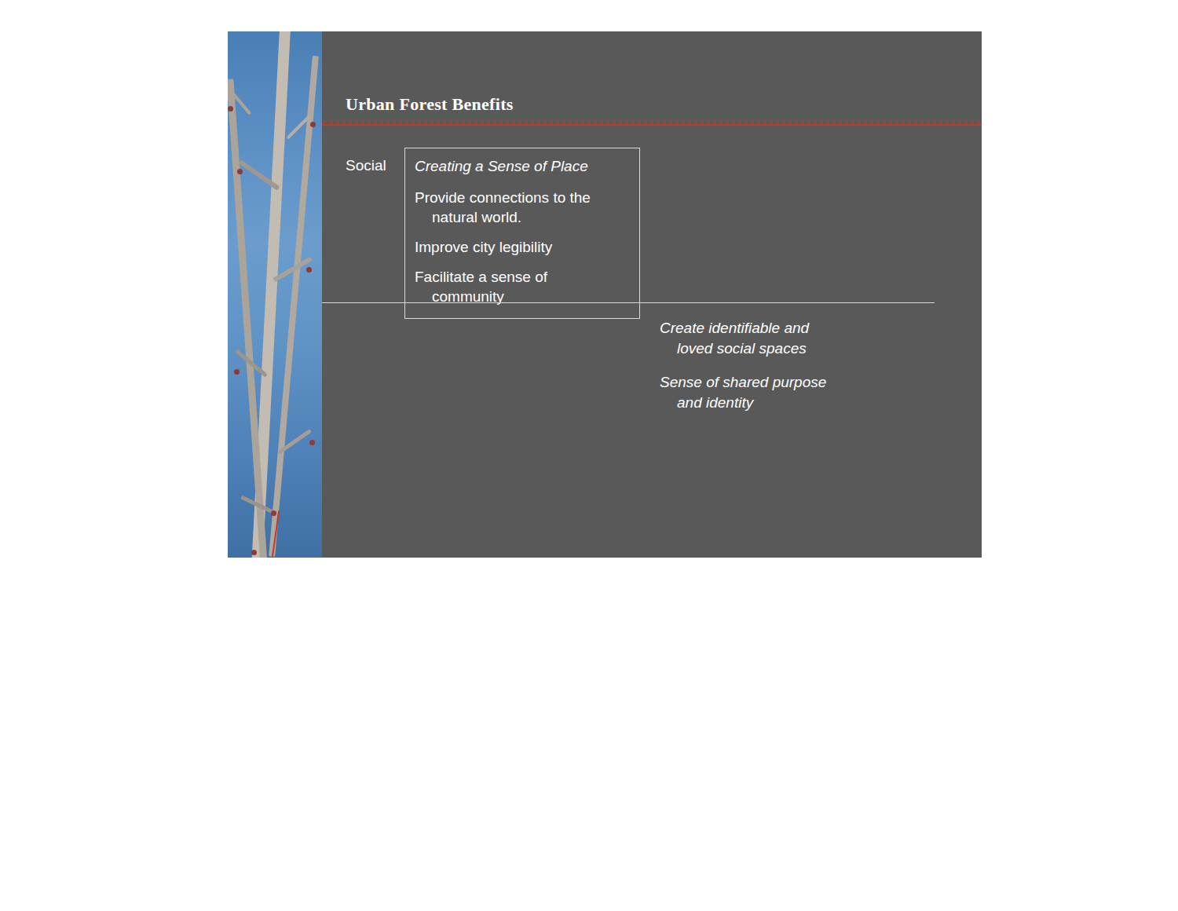Urban Forest Benefits
Social
Creating a Sense of Place
Provide connections to thenatural world.
Improve city legibility
Facilitate a sense ofcommunity
Create identifiable andloved social spaces
Sense of shared purposeand identity